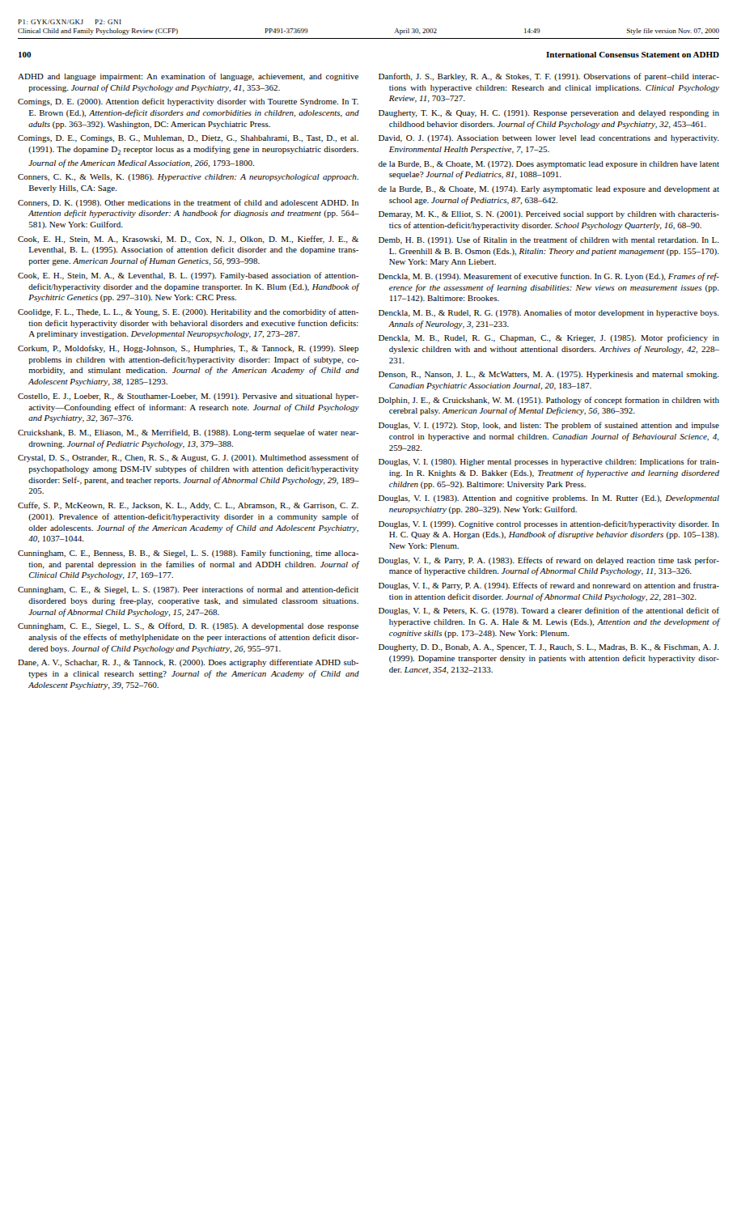P1: GYK/GXN/GKJ P2: GNI
Clinical Child and Family Psychology Review (CCFP) PP491-373699 April 30, 2002 14:49 Style file version Nov. 07, 2000
100 International Consensus Statement on ADHD
ADHD and language impairment: An examination of language, achievement, and cognitive processing. Journal of Child Psychology and Psychiatry, 41, 353–362.
Comings, D. E. (2000). Attention deficit hyperactivity disorder with Tourette Syndrome. In T. E. Brown (Ed.), Attention-deficit disorders and comorbidities in children, adolescents, and adults (pp. 363–392). Washington, DC: American Psychiatric Press.
Comings, D. E., Comings, B. G., Muhleman, D., Dietz, G., Shahbahrami, B., Tast, D., et al. (1991). The dopamine D2 receptor locus as a modifying gene in neuropsychiatric disorders. Journal of the American Medical Association, 266, 1793–1800.
Conners, C. K., & Wells, K. (1986). Hyperactive children: A neuropsychological approach. Beverly Hills, CA: Sage.
Conners, D. K. (1998). Other medications in the treatment of child and adolescent ADHD. In Attention deficit hyperactivity disorder: A handbook for diagnosis and treatment (pp. 564–581). New York: Guilford.
Cook, E. H., Stein, M. A., Krasowski, M. D., Cox, N. J., Olkon, D. M., Kieffer, J. E., & Leventhal, B. L. (1995). Association of attention deficit disorder and the dopamine transporter gene. American Journal of Human Genetics, 56, 993–998.
Cook, E. H., Stein, M. A., & Leventhal, B. L. (1997). Family-based association of attention-deficit/hyperactivity disorder and the dopamine transporter. In K. Blum (Ed.), Handbook of Psychitric Genetics (pp. 297–310). New York: CRC Press.
Coolidge, F. L., Thede, L. L., & Young, S. E. (2000). Heritability and the comorbidity of attention deficit hyperactivity disorder with behavioral disorders and executive function deficits: A preliminary investigation. Developmental Neuropsychology, 17, 273–287.
Corkum, P., Moldofsky, H., Hogg-Johnson, S., Humphries, T., & Tannock, R. (1999). Sleep problems in children with attention-deficit/hyperactivity disorder: Impact of subtype, comorbidity, and stimulant medication. Journal of the American Academy of Child and Adolescent Psychiatry, 38, 1285–1293.
Costello, E. J., Loeber, R., & Stouthamer-Loeber, M. (1991). Pervasive and situational hyperactivity—Confounding effect of informant: A research note. Journal of Child Psychology and Psychiatry, 32, 367–376.
Cruickshank, B. M., Eliason, M., & Merrifield, B. (1988). Long-term sequelae of water near-drowning. Journal of Pediatric Psychology, 13, 379–388.
Crystal, D. S., Ostrander, R., Chen, R. S., & August, G. J. (2001). Multimethod assessment of psychopathology among DSM-IV subtypes of children with attention deficit/hyperactivity disorder: Self-, parent, and teacher reports. Journal of Abnormal Child Psychology, 29, 189–205.
Cuffe, S. P., McKeown, R. E., Jackson, K. L., Addy, C. L., Abramson, R., & Garrison, C. Z. (2001). Prevalence of attention-deficit/hyperactivity disorder in a community sample of older adolescents. Journal of the American Academy of Child and Adolescent Psychiatry, 40, 1037–1044.
Cunningham, C. E., Benness, B. B., & Siegel, L. S. (1988). Family functioning, time allocation, and parental depression in the families of normal and ADDH children. Journal of Clinical Child Psychology, 17, 169–177.
Cunningham, C. E., & Siegel, L. S. (1987). Peer interactions of normal and attention-deficit disordered boys during free-play, cooperative task, and simulated classroom situations. Journal of Abnormal Child Psychology, 15, 247–268.
Cunningham, C. E., Siegel, L. S., & Offord, D. R. (1985). A developmental dose response analysis of the effects of methylphenidate on the peer interactions of attention deficit disordered boys. Journal of Child Psychology and Psychiatry, 26, 955–971.
Dane, A. V., Schachar, R. J., & Tannock, R. (2000). Does actigraphy differentiate ADHD subtypes in a clinical research setting? Journal of the American Academy of Child and Adolescent Psychiatry, 39, 752–760.
Danforth, J. S., Barkley, R. A., & Stokes, T. F. (1991). Observations of parent–child interactions with hyperactive children: Research and clinical implications. Clinical Psychology Review, 11, 703–727.
Daugherty, T. K., & Quay, H. C. (1991). Response perseveration and delayed responding in childhood behavior disorders. Journal of Child Psychology and Psychiatry, 32, 453–461.
David, O. J. (1974). Association between lower level lead concentrations and hyperactivity. Environmental Health Perspective, 7, 17–25.
de la Burde, B., & Choate, M. (1972). Does asymptomatic lead exposure in children have latent sequelae? Journal of Pediatrics, 81, 1088–1091.
de la Burde, B., & Choate, M. (1974). Early asymptomatic lead exposure and development at school age. Journal of Pediatrics, 87, 638–642.
Demaray, M. K., & Elliot, S. N. (2001). Perceived social support by children with characteristics of attention-deficit/hyperactivity disorder. School Psychology Quarterly, 16, 68–90.
Demb, H. B. (1991). Use of Ritalin in the treatment of children with mental retardation. In L. L. Greenhill & B. B. Osmon (Eds.), Ritalin: Theory and patient management (pp. 155–170). New York: Mary Ann Liebert.
Denckla, M. B. (1994). Measurement of executive function. In G. R. Lyon (Ed.), Frames of reference for the assessment of learning disabilities: New views on measurement issues (pp. 117–142). Baltimore: Brookes.
Denckla, M. B., & Rudel, R. G. (1978). Anomalies of motor development in hyperactive boys. Annals of Neurology, 3, 231–233.
Denckla, M. B., Rudel, R. G., Chapman, C., & Krieger, J. (1985). Motor proficiency in dyslexic children with and without attentional disorders. Archives of Neurology, 42, 228–231.
Denson, R., Nanson, J. L., & McWatters, M. A. (1975). Hyperkinesis and maternal smoking. Canadian Psychiatric Association Journal, 20, 183–187.
Dolphin, J. E., & Cruickshank, W. M. (1951). Pathology of concept formation in children with cerebral palsy. American Journal of Mental Deficiency, 56, 386–392.
Douglas, V. I. (1972). Stop, look, and listen: The problem of sustained attention and impulse control in hyperactive and normal children. Canadian Journal of Behavioural Science, 4, 259–282.
Douglas, V. I. (1980). Higher mental processes in hyperactive children: Implications for training. In R. Knights & D. Bakker (Eds.), Treatment of hyperactive and learning disordered children (pp. 65–92). Baltimore: University Park Press.
Douglas, V. I. (1983). Attention and cognitive problems. In M. Rutter (Ed.), Developmental neuropsychiatry (pp. 280–329). New York: Guilford.
Douglas, V. I. (1999). Cognitive control processes in attention-deficit/hyperactivity disorder. In H. C. Quay & A. Horgan (Eds.), Handbook of disruptive behavior disorders (pp. 105–138). New York: Plenum.
Douglas, V. I., & Parry, P. A. (1983). Effects of reward on delayed reaction time task performance of hyperactive children. Journal of Abnormal Child Psychology, 11, 313–326.
Douglas, V. I., & Parry, P. A. (1994). Effects of reward and nonreward on attention and frustration in attention deficit disorder. Journal of Abnormal Child Psychology, 22, 281–302.
Douglas, V. I., & Peters, K. G. (1978). Toward a clearer definition of the attentional deficit of hyperactive children. In G. A. Hale & M. Lewis (Eds.), Attention and the development of cognitive skills (pp. 173–248). New York: Plenum.
Dougherty, D. D., Bonab, A. A., Spencer, T. J., Rauch, S. L., Madras, B. K., & Fischman, A. J. (1999). Dopamine transporter density in patients with attention deficit hyperactivity disorder. Lancet, 354, 2132–2133.